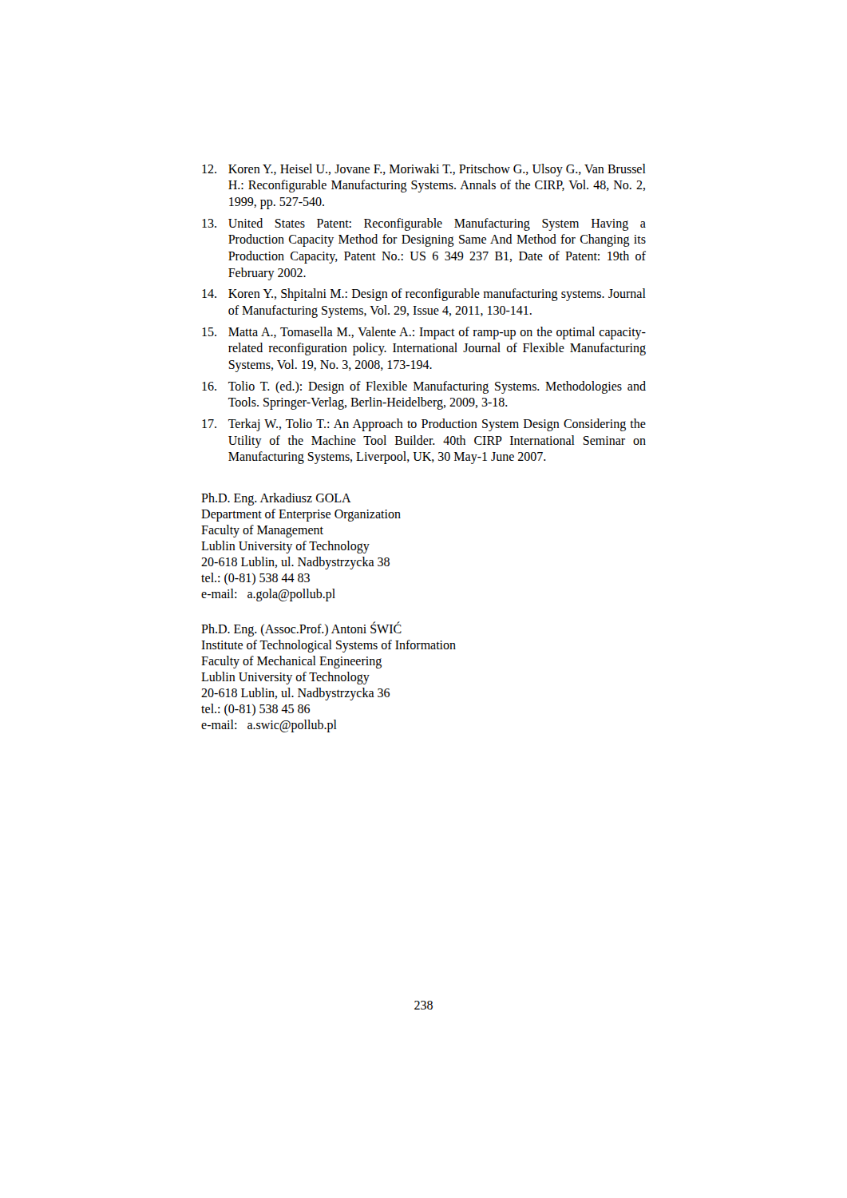Koren Y., Heisel U., Jovane F., Moriwaki T., Pritschow G., Ulsoy G., Van Brussel H.: Reconfigurable Manufacturing Systems. Annals of the CIRP, Vol. 48, No. 2, 1999, pp. 527-540.
United States Patent: Reconfigurable Manufacturing System Having a Production Capacity Method for Designing Same And Method for Changing its Production Capacity, Patent No.: US 6 349 237 B1, Date of Patent: 19th of February 2002.
Koren Y., Shpitalni M.: Design of reconfigurable manufacturing systems. Journal of Manufacturing Systems, Vol. 29, Issue 4, 2011, 130-141.
Matta A., Tomasella M., Valente A.: Impact of ramp-up on the optimal capacity-related reconfiguration policy. International Journal of Flexible Manufacturing Systems, Vol. 19, No. 3, 2008, 173-194.
Tolio T. (ed.): Design of Flexible Manufacturing Systems. Methodologies and Tools. Springer-Verlag, Berlin-Heidelberg, 2009, 3-18.
Terkaj W., Tolio T.: An Approach to Production System Design Considering the Utility of the Machine Tool Builder. 40th CIRP International Seminar on Manufacturing Systems, Liverpool, UK, 30 May-1 June 2007.
Ph.D. Eng. Arkadiusz GOLA
Department of Enterprise Organization
Faculty of Management
Lublin University of Technology
20-618 Lublin, ul. Nadbystrzycka 38
tel.: (0-81) 538 44 83
e-mail: a.gola@pollub.pl
Ph.D. Eng. (Assoc.Prof.) Antoni ŚWIĆ
Institute of Technological Systems of Information
Faculty of Mechanical Engineering
Lublin University of Technology
20-618 Lublin, ul. Nadbystrzycka 36
tel.: (0-81) 538 45 86
e-mail: a.swic@pollub.pl
238